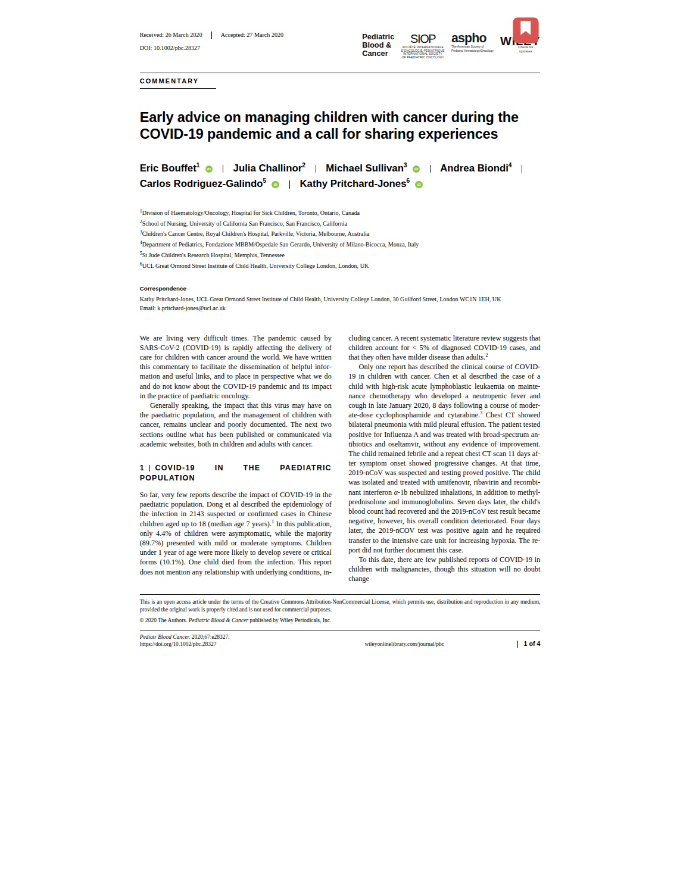Check for
updates
Received: 26 March 2020
Accepted: 27 March 2020
DOI: 10.1002/pbc.28327
Pediatric
Blood &
Cancer
SIOP SOCIÉTÉ INTERNATIONALE
D'ONCOLOGIE PÉDIATRIQUE
INTERNATIONAL SOCIETY
OF PAEDIATRIC ONCOLOGY
aspho
The American Society of
Pediatric Hematology/Oncology
WILEY
COMMENTARY
Early advice on managing children with cancer during the COVID-19 pandemic and a call for sharing experiences
Eric Bouffet1 iD Julia Challinor2 Michael Sullivan3 iD Andrea Biondi4
Carlos Rodriguez-Galindo5 iD Kathy Pritchard-Jones6 iD
1Division of Haematology/Oncology, Hospital for Sick Children, Toronto, Ontario, Canada
2School of Nursing, University of California San Francisco, San Francisco, California
3Children's Cancer Centre, Royal Children's Hospital, Parkville, Victoria, Melbourne, Australia
4Department of Pediatrics, Fondazione MBBM/Ospedale San Gerardo, University of Milano-Bicocca, Monza, Italy
5St Jude Children's Research Hospital, Memphis, Tennessee
6UCL Great Ormond Street Institute of Child Health, University College London, London, UK
Correspondence
Kathy Pritchard-Jones, UCL Great Ormond Street Institute of Child Health, University College London, 30 Guilford Street, London WC1N 1EH, UK
Email: k.pritchard-jones@ucl.ac.uk
We are living very difficult times. The pandemic caused by SARS-CoV-2 (COVID-19) is rapidly affecting the delivery of care for children with cancer around the world. We have written this commentary to facilitate the dissemination of helpful information and useful links, and to place in perspective what we do and do not know about the COVID-19 pandemic and its impact in the practice of paediatric oncology.
Generally speaking, the impact that this virus may have on the paediatric population, and the management of children with cancer, remains unclear and poorly documented. The next two sections outline what has been published or communicated via academic websites, both in children and adults with cancer.
1 COVID-19 IN THE PAEDIATRIC POPULATION
So far, very few reports describe the impact of COVID-19 in the paediatric population. Dong et al described the epidemiology of the infection in 2143 suspected or confirmed cases in Chinese children aged up to 18 (median age 7 years).1 In this publication, only 4.4% of children were asymptomatic, while the majority (89.7%) presented with mild or moderate symptoms. Children under 1 year of age were more likely to develop severe or critical forms (10.1%). One child died from the infection. This report does not mention any relationship with underlying conditions, including cancer. A recent systematic literature review suggests that children account for < 5% of diagnosed COVID-19 cases, and that they often have milder disease than adults.2
Only one report has described the clinical course of COVID-19 in children with cancer. Chen et al described the case of a child with high-risk acute lymphoblastic leukaemia on maintenance chemotherapy who developed a neutropenic fever and cough in late January 2020, 8 days following a course of moderate-dose cyclophosphamide and cytarabine.3 Chest CT showed bilateral pneumonia with mild pleural effusion. The patient tested positive for Influenza A and was treated with broad-spectrum antibiotics and oseltamvir, without any evidence of improvement. The child remained febrile and a repeat chest CT scan 11 days after symptom onset showed progressive changes. At that time, 2019-nCoV was suspected and testing proved positive. The child was isolated and treated with umifenovir, ribavirin and recombinant interferon α-1b nebulized inhalations, in addition to methylprednisolone and immunoglobulins. Seven days later, the child's blood count had recovered and the 2019-nCoV test result became negative, however, his overall condition deteriorated. Four days later, the 2019-nCOV test was positive again and he required transfer to the intensive care unit for increasing hypoxia. The report did not further document this case.
To this date, there are few published reports of COVID-19 in children with malignancies, though this situation will no doubt change
This is an open access article under the terms of the Creative Commons Attribution-NonCommercial License, which permits use, distribution and reproduction in any medium, provided the original work is properly cited and is not used for commercial purposes.
© 2020 The Authors. Pediatric Blood & Cancer published by Wiley Periodicals, Inc.
Pediatr Blood Cancer. 2020;67:e28327.
https://doi.org/10.1002/pbc.28327
wileyonlinelibrary.com/journal/pbc
1 of 4